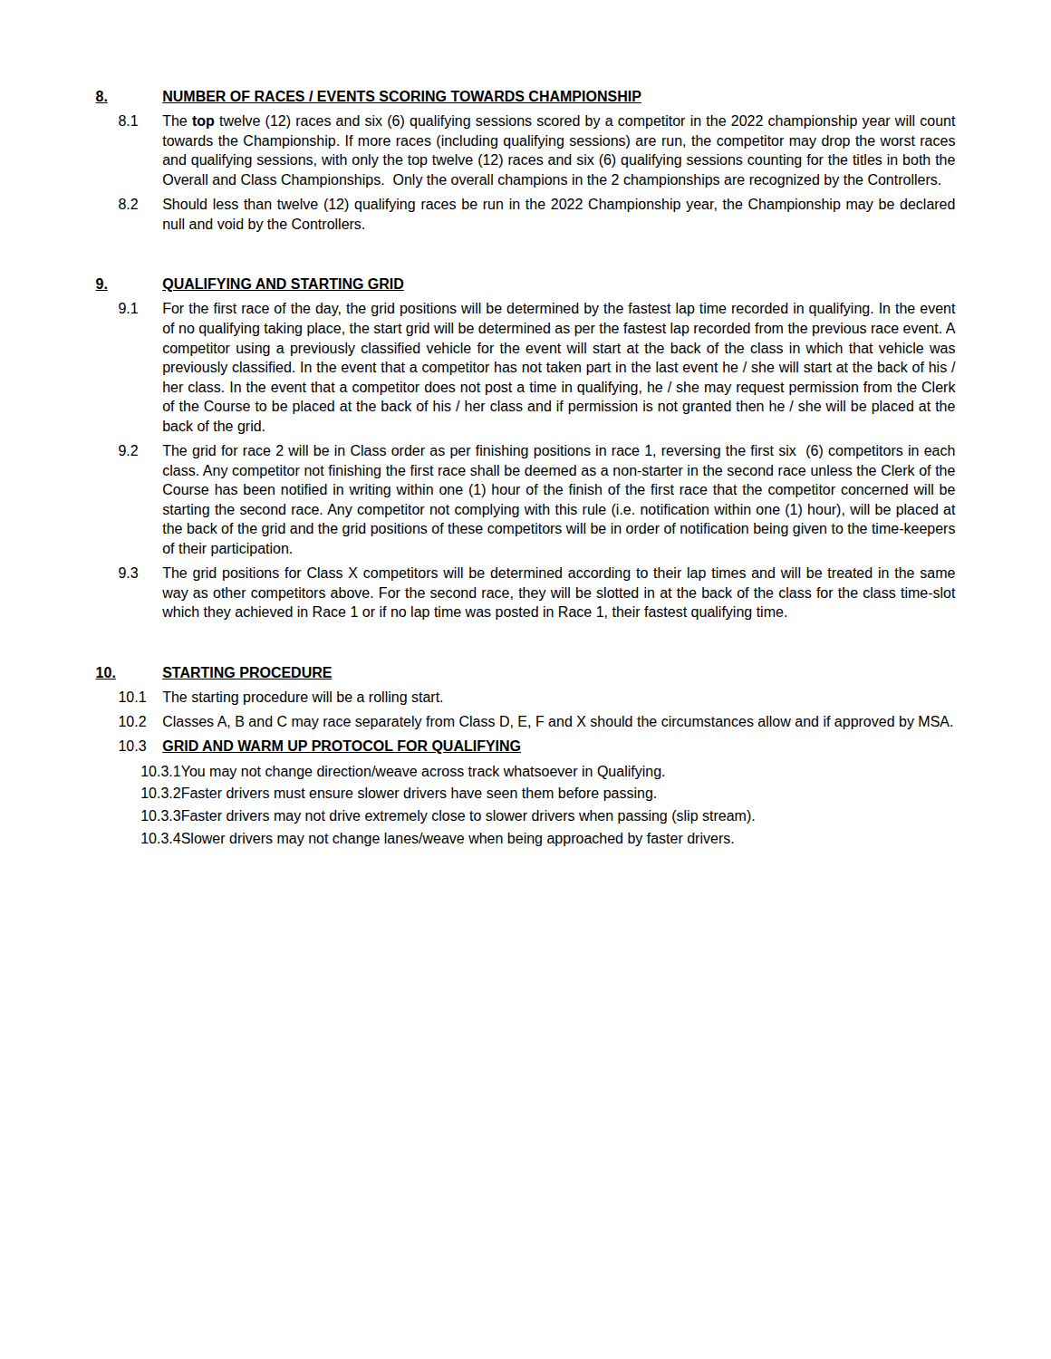8.
NUMBER OF RACES / EVENTS SCORING TOWARDS CHAMPIONSHIP
8.1
The top twelve (12) races and six (6) qualifying sessions scored by a competitor in the 2022 championship year will count towards the Championship. If more races (including qualifying sessions) are run, the competitor may drop the worst races and qualifying sessions, with only the top twelve (12) races and six (6) qualifying sessions counting for the titles in both the Overall and Class Championships. Only the overall champions in the 2 championships are recognized by the Controllers.
8.2
Should less than twelve (12) qualifying races be run in the 2022 Championship year, the Championship may be declared null and void by the Controllers.
9.
QUALIFYING AND STARTING GRID
9.1
For the first race of the day, the grid positions will be determined by the fastest lap time recorded in qualifying. In the event of no qualifying taking place, the start grid will be determined as per the fastest lap recorded from the previous race event. A competitor using a previously classified vehicle for the event will start at the back of the class in which that vehicle was previously classified. In the event that a competitor has not taken part in the last event he / she will start at the back of his / her class. In the event that a competitor does not post a time in qualifying, he / she may request permission from the Clerk of the Course to be placed at the back of his / her class and if permission is not granted then he / she will be placed at the back of the grid.
9.2
The grid for race 2 will be in Class order as per finishing positions in race 1, reversing the first six (6) competitors in each class. Any competitor not finishing the first race shall be deemed as a non-starter in the second race unless the Clerk of the Course has been notified in writing within one (1) hour of the finish of the first race that the competitor concerned will be starting the second race. Any competitor not complying with this rule (i.e. notification within one (1) hour), will be placed at the back of the grid and the grid positions of these competitors will be in order of notification being given to the time-keepers of their participation.
9.3
The grid positions for Class X competitors will be determined according to their lap times and will be treated in the same way as other competitors above. For the second race, they will be slotted in at the back of the class for the class time-slot which they achieved in Race 1 or if no lap time was posted in Race 1, their fastest qualifying time.
10.
STARTING PROCEDURE
10.1
The starting procedure will be a rolling start.
10.2
Classes A, B and C may race separately from Class D, E, F and X should the circumstances allow and if approved by MSA.
10.3
GRID AND WARM UP PROTOCOL FOR QUALIFYING
10.3.1
You may not change direction/weave across track whatsoever in Qualifying.
10.3.2
Faster drivers must ensure slower drivers have seen them before passing.
10.3.3
Faster drivers may not drive extremely close to slower drivers when passing (slip stream).
10.3.4
Slower drivers may not change lanes/weave when being approached by faster drivers.